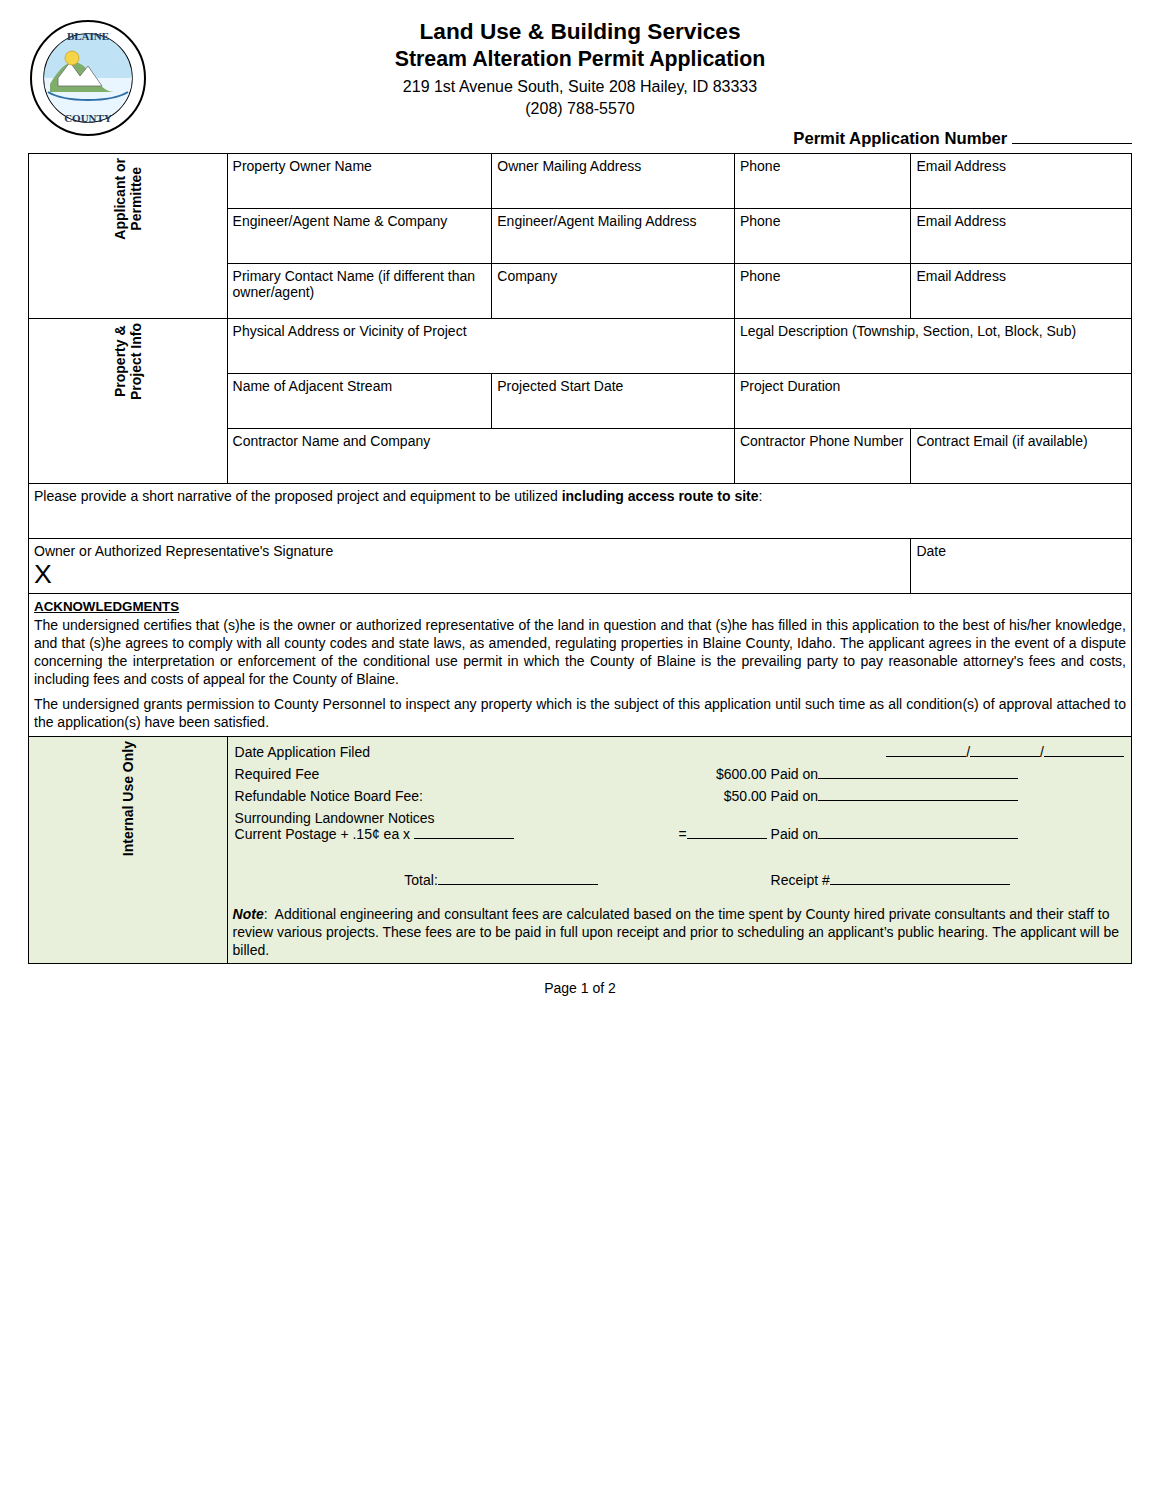BLAINE COUNTY
Land Use & Building Services
Stream Alteration Permit Application
219 1st Avenue South, Suite 208 Hailey, ID 83333
(208) 788-5570
Permit Application Number
| Applicant or Permittee | Property Owner Name | Owner Mailing Address | Phone | Email Address |
| Engineer/Agent Name & Company | Engineer/Agent Mailing Address | Phone | Email Address |
| Primary Contact Name (if different than owner/agent) | Company | Phone | Email Address |
| Property & Project Info | Physical Address or Vicinity of Project | Legal Description (Township, Section, Lot, Block, Sub) |
| Name of Adjacent Stream | Projected Start Date | Project Duration |
| Contractor Name and Company | Contractor Phone Number | Contract Email (if available) |
| Please provide a short narrative of the proposed project and equipment to be utilized including access route to site : |
| Owner or Authorized Representative's Signature X | Date |
| ACKNOWLEDGMENTS The undersigned certifies that (s)he is the owner or authorized representative of the land in question and that (s)he has filled in this application to the best of his/her knowledge, and that (s)he agrees to comply with all county codes and state laws, as amended, regulating properties in Blaine County, Idaho. The applicant agrees in the event of a dispute concerning the interpretation or enforcement of the conditional use permit in which the County of Blaine is the prevailing party to pay reasonable attorney's fees and costs, including fees and costs of appeal for the County of Blaine. The undersigned grants permission to County Personnel to inspect any property which is the subject of this application until such time as all condition(s) of approval attached to the application(s) have been satisfied. |
| Internal Use Only | / Date Application Filed / / / / / / Required Fee / $600.00 / Paid on / / Refundable Notice Board Fee: / $50.00 / Paid on / / Surrounding Landowner Notices Current Postage + .15¢ ea x / = / Paid on / / Total: / / Receipt # / Note : Additional engineering and consultant fees are calculated based on the time spent by County hired private consultants and their staff to review various projects. These fees are to be paid in full upon receipt and prior to scheduling an applicant’s public hearing. The applicant will be billed. |
Page 1 of 2